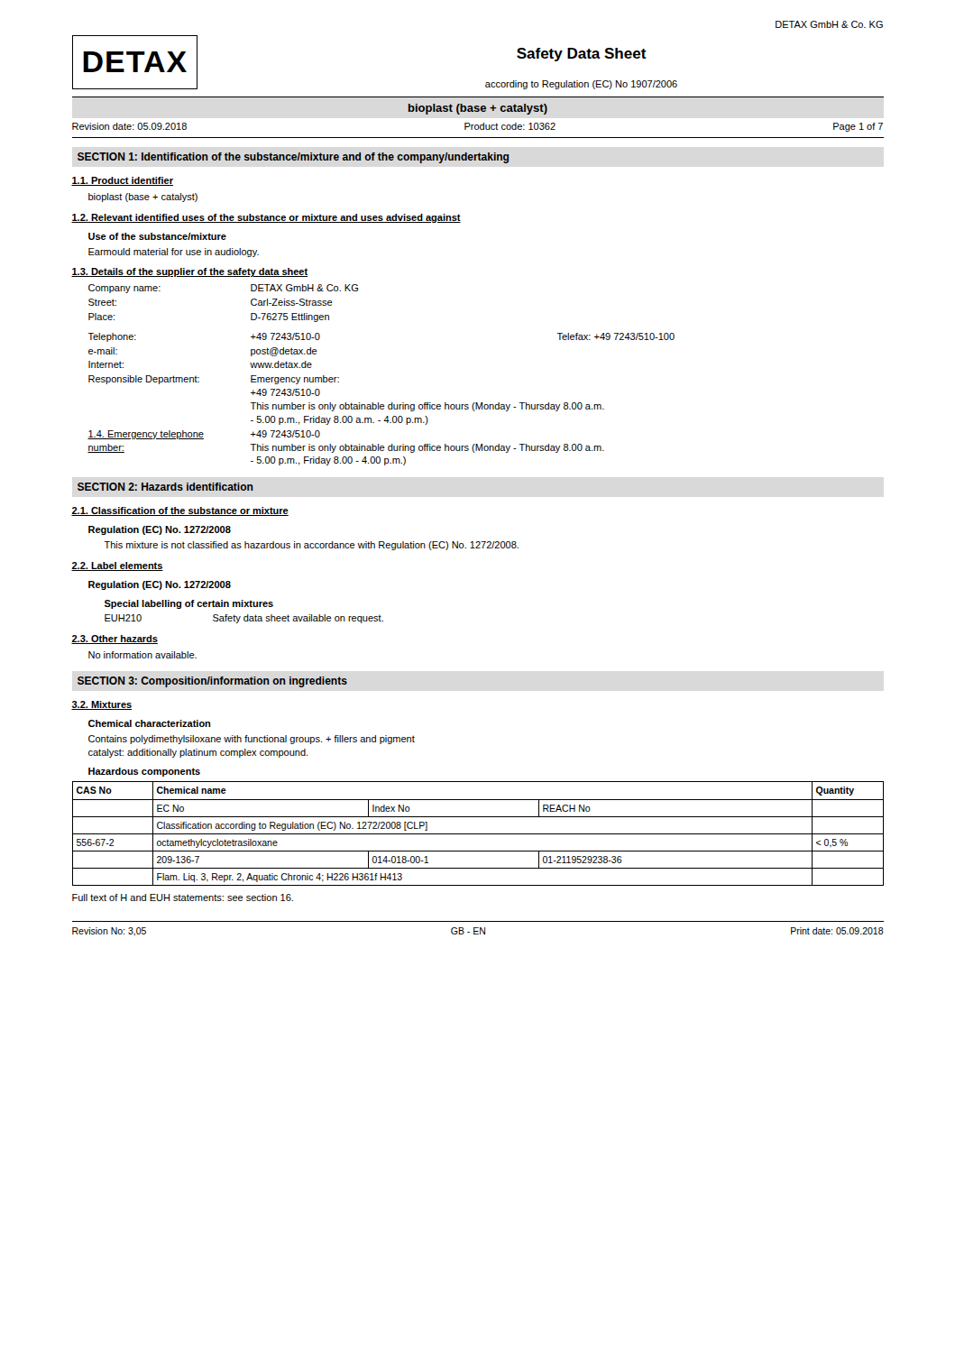DETAX GmbH & Co. KG
DETAX
Safety Data Sheet
according to Regulation (EC) No 1907/2006
bioplast (base + catalyst)
Revision date: 05.09.2018 Product code: 10362 Page 1 of 7
SECTION 1: Identification of the substance/mixture and of the company/undertaking
1.1. Product identifier
bioplast (base + catalyst)
1.2. Relevant identified uses of the substance or mixture and uses advised against
Use of the substance/mixture
Earmould material for use in audiology.
1.3. Details of the supplier of the safety data sheet
| Company name: | DETAX GmbH & Co. KG | |
| Street: | Carl-Zeiss-Strasse | |
| Place: | D-76275 Ettlingen | |
| Telephone: | +49 7243/510-0 | Telefax: +49 7243/510-100 |
| e-mail: | post@detax.de | |
| Internet: | www.detax.de | |
| Responsible Department: | Emergency number: +49 7243/510-0 This number is only obtainable during office hours (Monday - Thursday 8.00 a.m. - 5.00 p.m., Friday 8.00 a.m. - 4.00 p.m.) |
| 1.4. Emergency telephone number: | +49 7243/510-0 This number is only obtainable during office hours (Monday - Thursday 8.00 a.m. - 5.00 p.m., Friday 8.00 - 4.00 p.m.) |
SECTION 2: Hazards identification
2.1. Classification of the substance or mixture
Regulation (EC) No. 1272/2008
This mixture is not classified as hazardous in accordance with Regulation (EC) No. 1272/2008.
2.2. Label elements
Regulation (EC) No. 1272/2008
Special labelling of certain mixtures
EUH210
Safety data sheet available on request.
2.3. Other hazards
No information available.
SECTION 3: Composition/information on ingredients
3.2. Mixtures
Chemical characterization
Contains polydimethylsiloxane with functional groups. + fillers and pigment
catalyst: additionally platinum complex compound.
Hazardous components
| CAS No | Chemical name | Quantity |
| --- | --- | --- |
| | EC No | Index No | REACH No | |
| | Classification according to Regulation (EC) No. 1272/2008 [CLP] | |
| 556-67-2 | octamethylcyclotetrasiloxane | < 0,5 % |
| | 209-136-7 | 014-018-00-1 | 01-2119529238-36 | |
| | Flam. Liq. 3, Repr. 2, Aquatic Chronic 4; H226 H361f H413 | |
Full text of H and EUH statements: see section 16.
Revision No: 3,05 GB - EN Print date: 05.09.2018